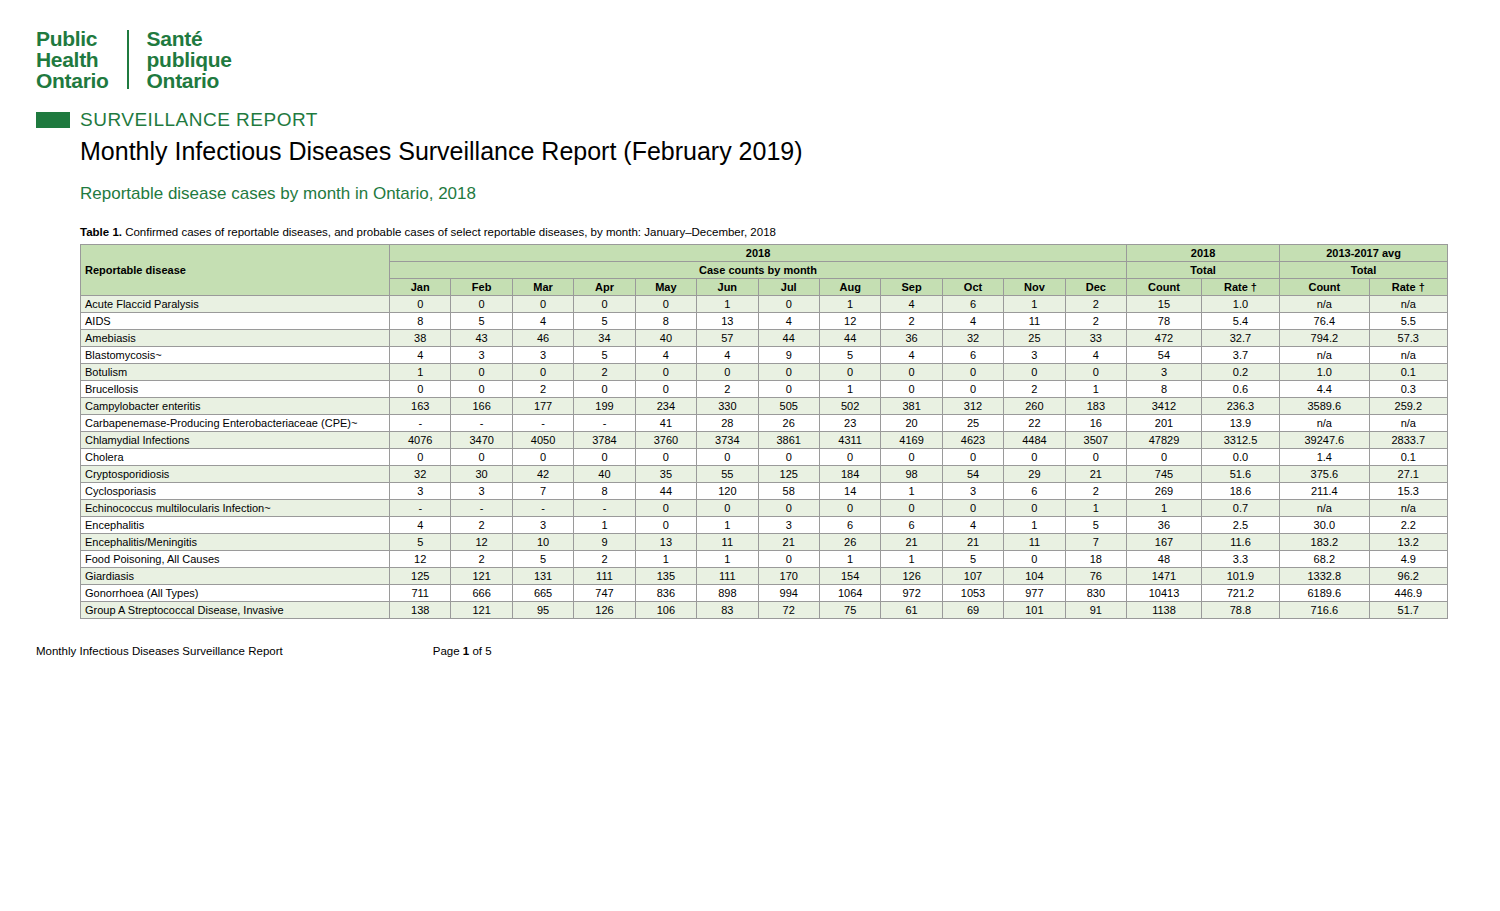Public
Health
Ontario
Santé
publique
Ontario
SURVEILLANCE REPORT
Monthly Infectious Diseases Surveillance Report (February 2019)
Reportable disease cases by month in Ontario, 2018
Table 1. Confirmed cases of reportable diseases, and probable cases of select reportable diseases, by month: January–December, 2018
| Reportable disease | 2018 | 2018 | 2013-2017 avg |
| --- | --- | --- | --- |
| Case counts by month | Total | Total |
| Jan | Feb | Mar | Apr | May | Jun | Jul | Aug | Sep | Oct | Nov | Dec | Count | Rate † | Count | Rate † |
| Acute Flaccid Paralysis | 0 | 0 | 0 | 0 | 0 | 1 | 0 | 1 | 4 | 6 | 1 | 2 | 15 | 1.0 | n/a | n/a |
| AIDS | 8 | 5 | 4 | 5 | 8 | 13 | 4 | 12 | 2 | 4 | 11 | 2 | 78 | 5.4 | 76.4 | 5.5 |
| Amebiasis | 38 | 43 | 46 | 34 | 40 | 57 | 44 | 44 | 36 | 32 | 25 | 33 | 472 | 32.7 | 794.2 | 57.3 |
| Blastomycosis~ | 4 | 3 | 3 | 5 | 4 | 4 | 9 | 5 | 4 | 6 | 3 | 4 | 54 | 3.7 | n/a | n/a |
| Botulism | 1 | 0 | 0 | 2 | 0 | 0 | 0 | 0 | 0 | 0 | 0 | 0 | 3 | 0.2 | 1.0 | 0.1 |
| Brucellosis | 0 | 0 | 2 | 0 | 0 | 2 | 0 | 1 | 0 | 0 | 2 | 1 | 8 | 0.6 | 4.4 | 0.3 |
| Campylobacter enteritis | 163 | 166 | 177 | 199 | 234 | 330 | 505 | 502 | 381 | 312 | 260 | 183 | 3412 | 236.3 | 3589.6 | 259.2 |
| Carbapenemase-Producing Enterobacteriaceae (CPE)~ | - | - | - | - | 41 | 28 | 26 | 23 | 20 | 25 | 22 | 16 | 201 | 13.9 | n/a | n/a |
| Chlamydial Infections | 4076 | 3470 | 4050 | 3784 | 3760 | 3734 | 3861 | 4311 | 4169 | 4623 | 4484 | 3507 | 47829 | 3312.5 | 39247.6 | 2833.7 |
| Cholera | 0 | 0 | 0 | 0 | 0 | 0 | 0 | 0 | 0 | 0 | 0 | 0 | 0 | 0.0 | 1.4 | 0.1 |
| Cryptosporidiosis | 32 | 30 | 42 | 40 | 35 | 55 | 125 | 184 | 98 | 54 | 29 | 21 | 745 | 51.6 | 375.6 | 27.1 |
| Cyclosporiasis | 3 | 3 | 7 | 8 | 44 | 120 | 58 | 14 | 1 | 3 | 6 | 2 | 269 | 18.6 | 211.4 | 15.3 |
| Echinococcus multilocularis Infection~ | - | - | - | - | 0 | 0 | 0 | 0 | 0 | 0 | 0 | 1 | 1 | 0.7 | n/a | n/a |
| Encephalitis | 4 | 2 | 3 | 1 | 0 | 1 | 3 | 6 | 6 | 4 | 1 | 5 | 36 | 2.5 | 30.0 | 2.2 |
| Encephalitis/Meningitis | 5 | 12 | 10 | 9 | 13 | 11 | 21 | 26 | 21 | 21 | 11 | 7 | 167 | 11.6 | 183.2 | 13.2 |
| Food Poisoning, All Causes | 12 | 2 | 5 | 2 | 1 | 1 | 0 | 1 | 1 | 5 | 0 | 18 | 48 | 3.3 | 68.2 | 4.9 |
| Giardiasis | 125 | 121 | 131 | 111 | 135 | 111 | 170 | 154 | 126 | 107 | 104 | 76 | 1471 | 101.9 | 1332.8 | 96.2 |
| Gonorrhoea (All Types) | 711 | 666 | 665 | 747 | 836 | 898 | 994 | 1064 | 972 | 1053 | 977 | 830 | 10413 | 721.2 | 6189.6 | 446.9 |
| Group A Streptococcal Disease, Invasive | 138 | 121 | 95 | 126 | 106 | 83 | 72 | 75 | 61 | 69 | 101 | 91 | 1138 | 78.8 | 716.6 | 51.7 |
Monthly Infectious Diseases Surveillance Report
Page 1 of 5